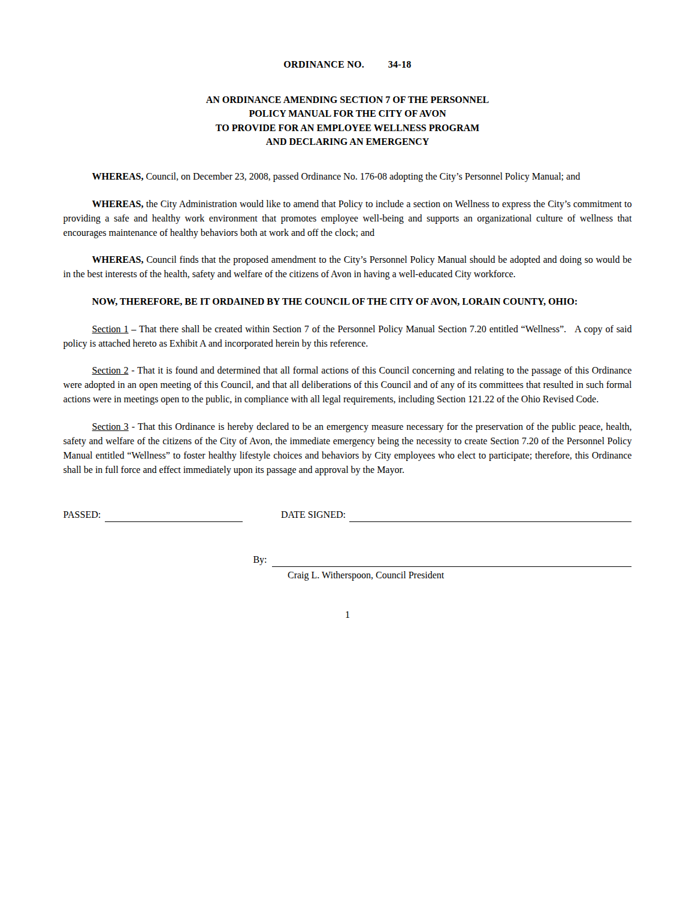ORDINANCE NO. 34-18
AN ORDINANCE AMENDING SECTION 7 OF THE PERSONNEL
POLICY MANUAL FOR THE CITY OF AVON
TO PROVIDE FOR AN EMPLOYEE WELLNESS PROGRAM
AND DECLARING AN EMERGENCY
WHEREAS, Council, on December 23, 2008, passed Ordinance No. 176-08 adopting the City’s Personnel Policy Manual; and
WHEREAS, the City Administration would like to amend that Policy to include a section on Wellness to express the City’s commitment to providing a safe and healthy work environment that promotes employee well-being and supports an organizational culture of wellness that encourages maintenance of healthy behaviors both at work and off the clock; and
WHEREAS, Council finds that the proposed amendment to the City’s Personnel Policy Manual should be adopted and doing so would be in the best interests of the health, safety and welfare of the citizens of Avon in having a well-educated City workforce.
NOW, THEREFORE, BE IT ORDAINED BY THE COUNCIL OF THE CITY OF AVON, LORAIN COUNTY, OHIO:
Section 1 – That there shall be created within Section 7 of the Personnel Policy Manual Section 7.20 entitled “Wellness”. A copy of said policy is attached hereto as Exhibit A and incorporated herein by this reference.
Section 2 - That it is found and determined that all formal actions of this Council concerning and relating to the passage of this Ordinance were adopted in an open meeting of this Council, and that all deliberations of this Council and of any of its committees that resulted in such formal actions were in meetings open to the public, in compliance with all legal requirements, including Section 121.22 of the Ohio Revised Code.
Section 3 - That this Ordinance is hereby declared to be an emergency measure necessary for the preservation of the public peace, health, safety and welfare of the citizens of the City of Avon, the immediate emergency being the necessity to create Section 7.20 of the Personnel Policy Manual entitled “Wellness” to foster healthy lifestyle choices and behaviors by City employees who elect to participate; therefore, this Ordinance shall be in full force and effect immediately upon its passage and approval by the Mayor.
PASSED: DATE SIGNED:
By:
Craig L. Witherspoon, Council President
1